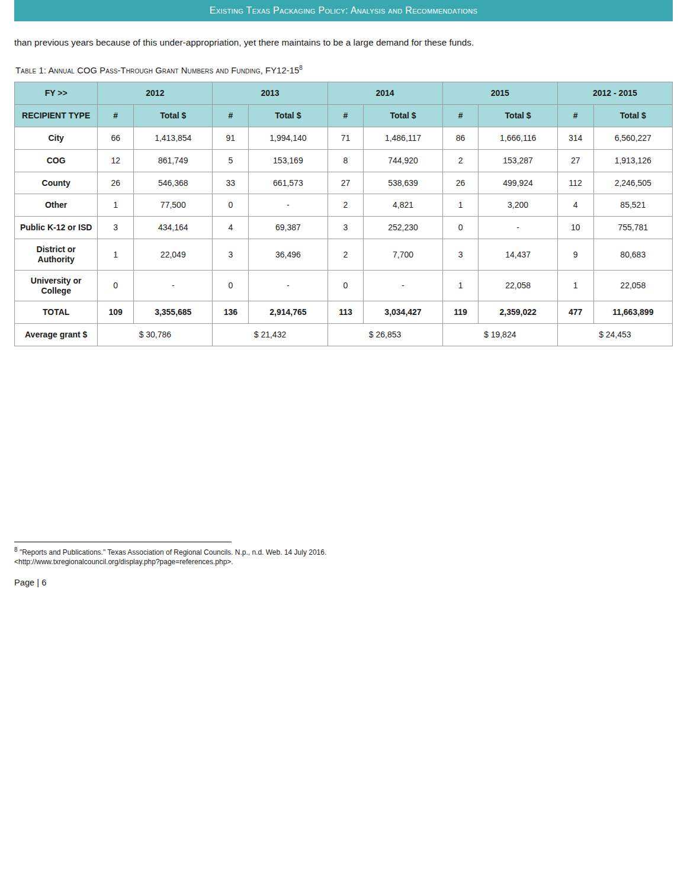Existing Texas Packaging Policy: Analysis and Recommendations
than previous years because of this under-appropriation, yet there maintains to be a large demand for these funds.
Table 1: Annual COG Pass-Through Grant Numbers and Funding, FY12-158
| FY >> | 2012 | 2013 | 2014 | 2015 | 2012 - 2015 |
| --- | --- | --- | --- | --- | --- |
| RECIPIENT TYPE | # | Total $ | # | Total $ | # | Total $ | # | Total $ | # | Total $ |
| City | 66 | 1,413,854 | 91 | 1,994,140 | 71 | 1,486,117 | 86 | 1,666,116 | 314 | 6,560,227 |
| COG | 12 | 861,749 | 5 | 153,169 | 8 | 744,920 | 2 | 153,287 | 27 | 1,913,126 |
| County | 26 | 546,368 | 33 | 661,573 | 27 | 538,639 | 26 | 499,924 | 112 | 2,246,505 |
| Other | 1 | 77,500 | 0 | - | 2 | 4,821 | 1 | 3,200 | 4 | 85,521 |
| Public K-12 or ISD | 3 | 434,164 | 4 | 69,387 | 3 | 252,230 | 0 | - | 10 | 755,781 |
| District or Authority | 1 | 22,049 | 3 | 36,496 | 2 | 7,700 | 3 | 14,437 | 9 | 80,683 |
| University or College | 0 | - | 0 | - | 0 | - | 1 | 22,058 | 1 | 22,058 |
| TOTAL | 109 | 3,355,685 | 136 | 2,914,765 | 113 | 3,034,427 | 119 | 2,359,022 | 477 | 11,663,899 |
| Average grant $ | $ 30,786 | $ 21,432 | $ 26,853 | $ 19,824 | $ 24,453 |
8 "Reports and Publications." Texas Association of Regional Councils. N.p., n.d. Web. 14 July 2016.
<http://www.txregionalcouncil.org/display.php?page=references.php>.
Page | 6